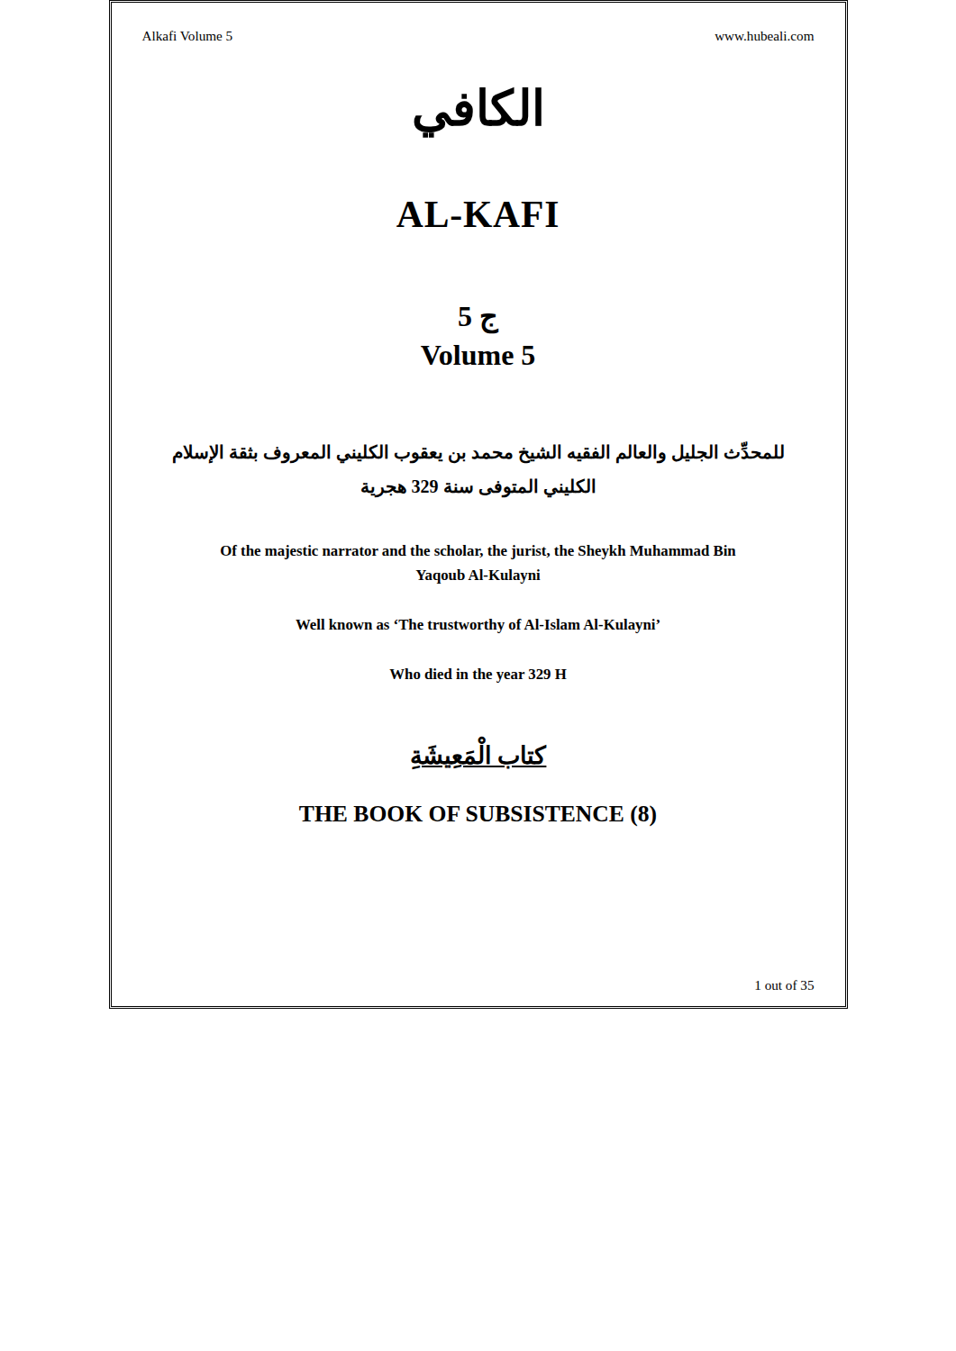Alkafi Volume 5
www.hubeali.com
الكافي
AL-KAFI
ج 5
Volume 5
للمحدِّث الجليل والعالم الفقيه الشيخ محمد بن يعقوب الكليني المعروف بثقة الإسلام الكليني المتوفى سنة 329 هجرية
Of the majestic narrator and the scholar, the jurist, the Sheykh Muhammad Bin Yaqoub Al-Kulayni
Well known as ‘The trustworthy of Al-Islam Al-Kulayni’
Who died in the year 329 H
كتاب الْمَعِيشَةِ
THE BOOK OF SUBSISTENCE (8)
1 out of 35